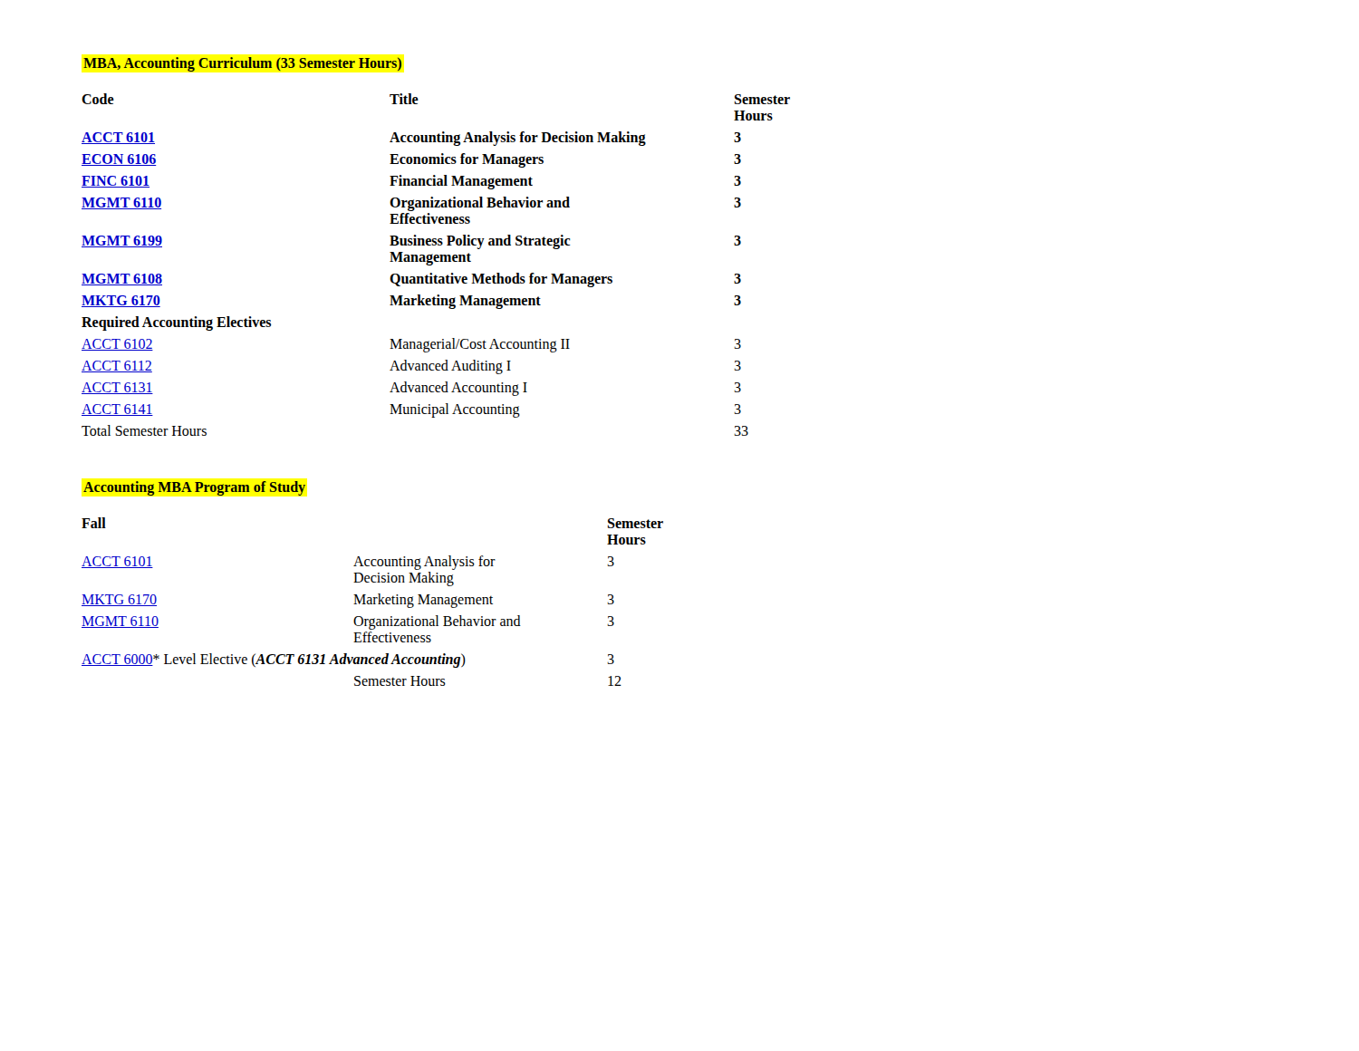MBA, Accounting Curriculum (33 Semester Hours)
| Code | Title | Semester Hours |
| --- | --- | --- |
| ACCT 6101 | Accounting Analysis for Decision Making | 3 |
| ECON 6106 | Economics for Managers | 3 |
| FINC 6101 | Financial Management | 3 |
| MGMT 6110 | Organizational Behavior and Effectiveness | 3 |
| MGMT 6199 | Business Policy and Strategic Management | 3 |
| MGMT 6108 | Quantitative Methods for Managers | 3 |
| MKTG 6170 | Marketing Management | 3 |
| Required Accounting Electives | | |
| ACCT 6102 | Managerial/Cost Accounting II | 3 |
| ACCT 6112 | Advanced Auditing I | 3 |
| ACCT 6131 | Advanced Accounting I | 3 |
| ACCT 6141 | Municipal Accounting | 3 |
| Total Semester Hours | | 33 |
Accounting MBA Program of Study
| Fall | | Semester Hours |
| --- | --- | --- |
| ACCT 6101 | Accounting Analysis for Decision Making | 3 |
| MKTG 6170 | Marketing Management | 3 |
| MGMT 6110 | Organizational Behavior and Effectiveness | 3 |
| ACCT 6000 * Level Elective ( ACCT 6131 Advanced Accounting ) | 3 |
| | Semester Hours | 12 |